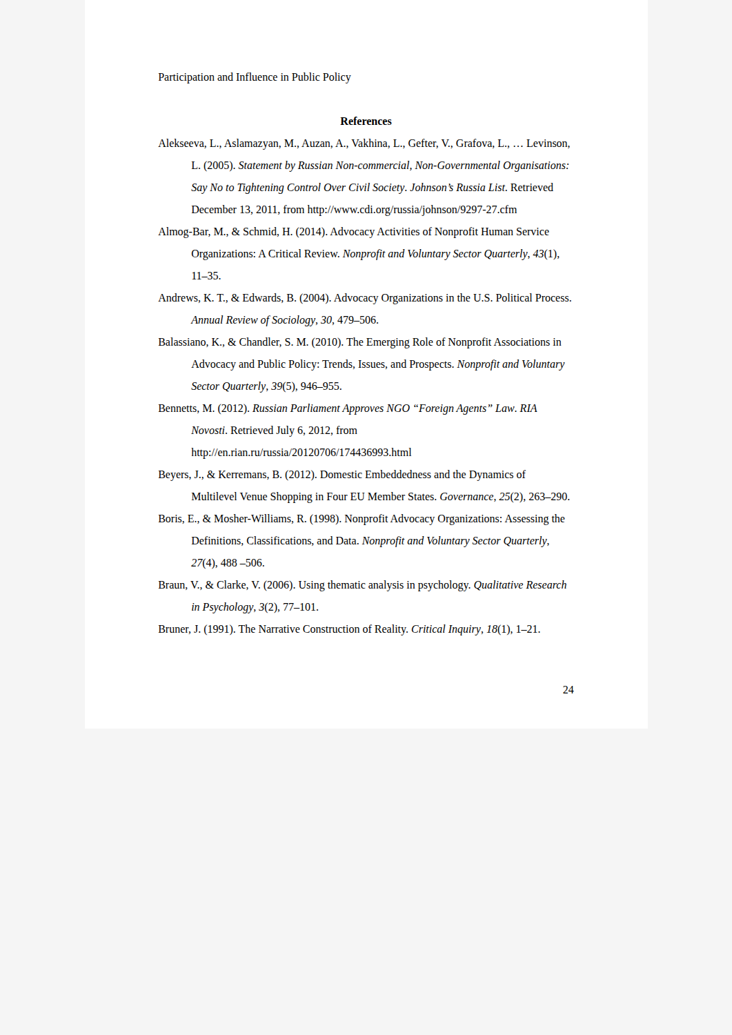Participation and Influence in Public Policy
References
Alekseeva, L., Aslamazyan, M., Auzan, A., Vakhina, L., Gefter, V., Grafova, L., … Levinson, L. (2005). Statement by Russian Non-commercial, Non-Governmental Organisations: Say No to Tightening Control Over Civil Society. Johnson’s Russia List. Retrieved December 13, 2011, from http://www.cdi.org/russia/johnson/9297-27.cfm
Almog-Bar, M., & Schmid, H. (2014). Advocacy Activities of Nonprofit Human Service Organizations: A Critical Review. Nonprofit and Voluntary Sector Quarterly, 43(1), 11–35.
Andrews, K. T., & Edwards, B. (2004). Advocacy Organizations in the U.S. Political Process. Annual Review of Sociology, 30, 479–506.
Balassiano, K., & Chandler, S. M. (2010). The Emerging Role of Nonprofit Associations in Advocacy and Public Policy: Trends, Issues, and Prospects. Nonprofit and Voluntary Sector Quarterly, 39(5), 946–955.
Bennetts, M. (2012). Russian Parliament Approves NGO “Foreign Agents” Law. RIA Novosti. Retrieved July 6, 2012, from http://en.rian.ru/russia/20120706/174436993.html
Beyers, J., & Kerremans, B. (2012). Domestic Embeddedness and the Dynamics of Multilevel Venue Shopping in Four EU Member States. Governance, 25(2), 263–290.
Boris, E., & Mosher-Williams, R. (1998). Nonprofit Advocacy Organizations: Assessing the Definitions, Classifications, and Data. Nonprofit and Voluntary Sector Quarterly, 27(4), 488 –506.
Braun, V., & Clarke, V. (2006). Using thematic analysis in psychology. Qualitative Research in Psychology, 3(2), 77–101.
Bruner, J. (1991). The Narrative Construction of Reality. Critical Inquiry, 18(1), 1–21.
24